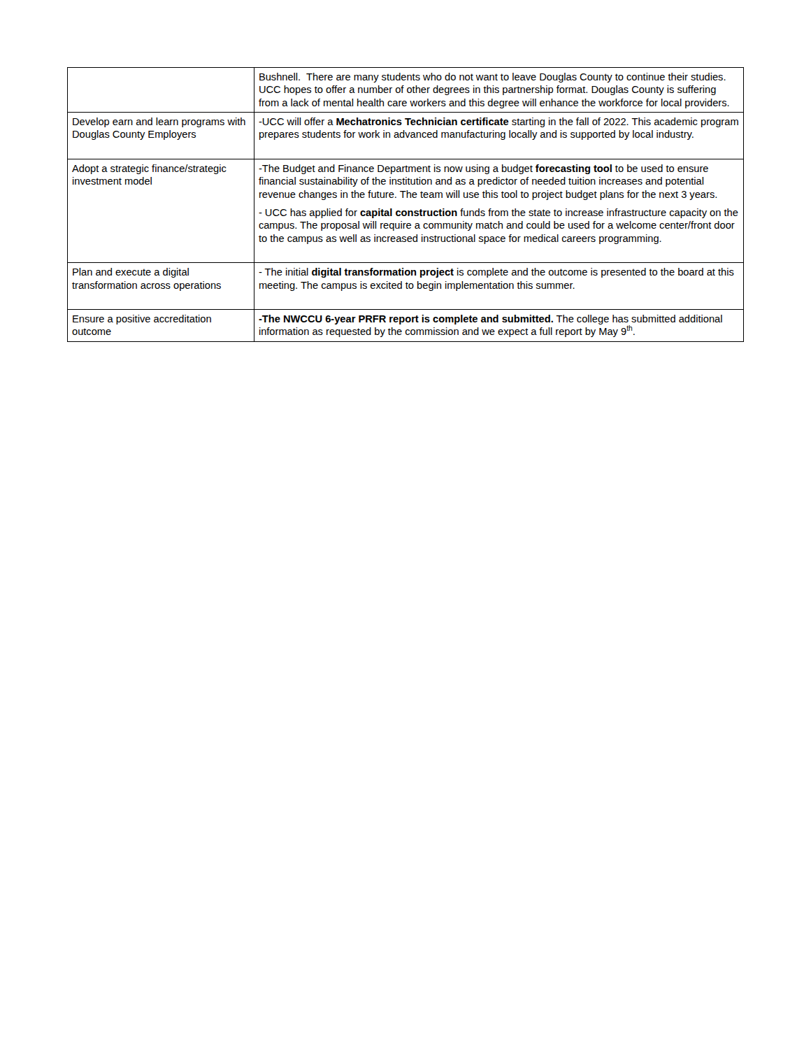| | Bushnell. There are many students who do not want to leave Douglas County to continue their studies. UCC hopes to offer a number of other degrees in this partnership format. Douglas County is suffering from a lack of mental health care workers and this degree will enhance the workforce for local providers. |
| Develop earn and learn programs with Douglas County Employers | -UCC will offer a Mechatronics Technician certificate starting in the fall of 2022. This academic program prepares students for work in advanced manufacturing locally and is supported by local industry. |
| Adopt a strategic finance/strategic investment model | -The Budget and Finance Department is now using a budget forecasting tool to be used to ensure financial sustainability of the institution and as a predictor of needed tuition increases and potential revenue changes in the future. The team will use this tool to project budget plans for the next 3 years. - UCC has applied for capital construction funds from the state to increase infrastructure capacity on the campus. The proposal will require a community match and could be used for a welcome center/front door to the campus as well as increased instructional space for medical careers programming. |
| Plan and execute a digital transformation across operations | - The initial digital transformation project is complete and the outcome is presented to the board at this meeting. The campus is excited to begin implementation this summer. |
| Ensure a positive accreditation outcome | -The NWCCU 6-year PRFR report is complete and submitted. The college has submitted additional information as requested by the commission and we expect a full report by May 9 th . |